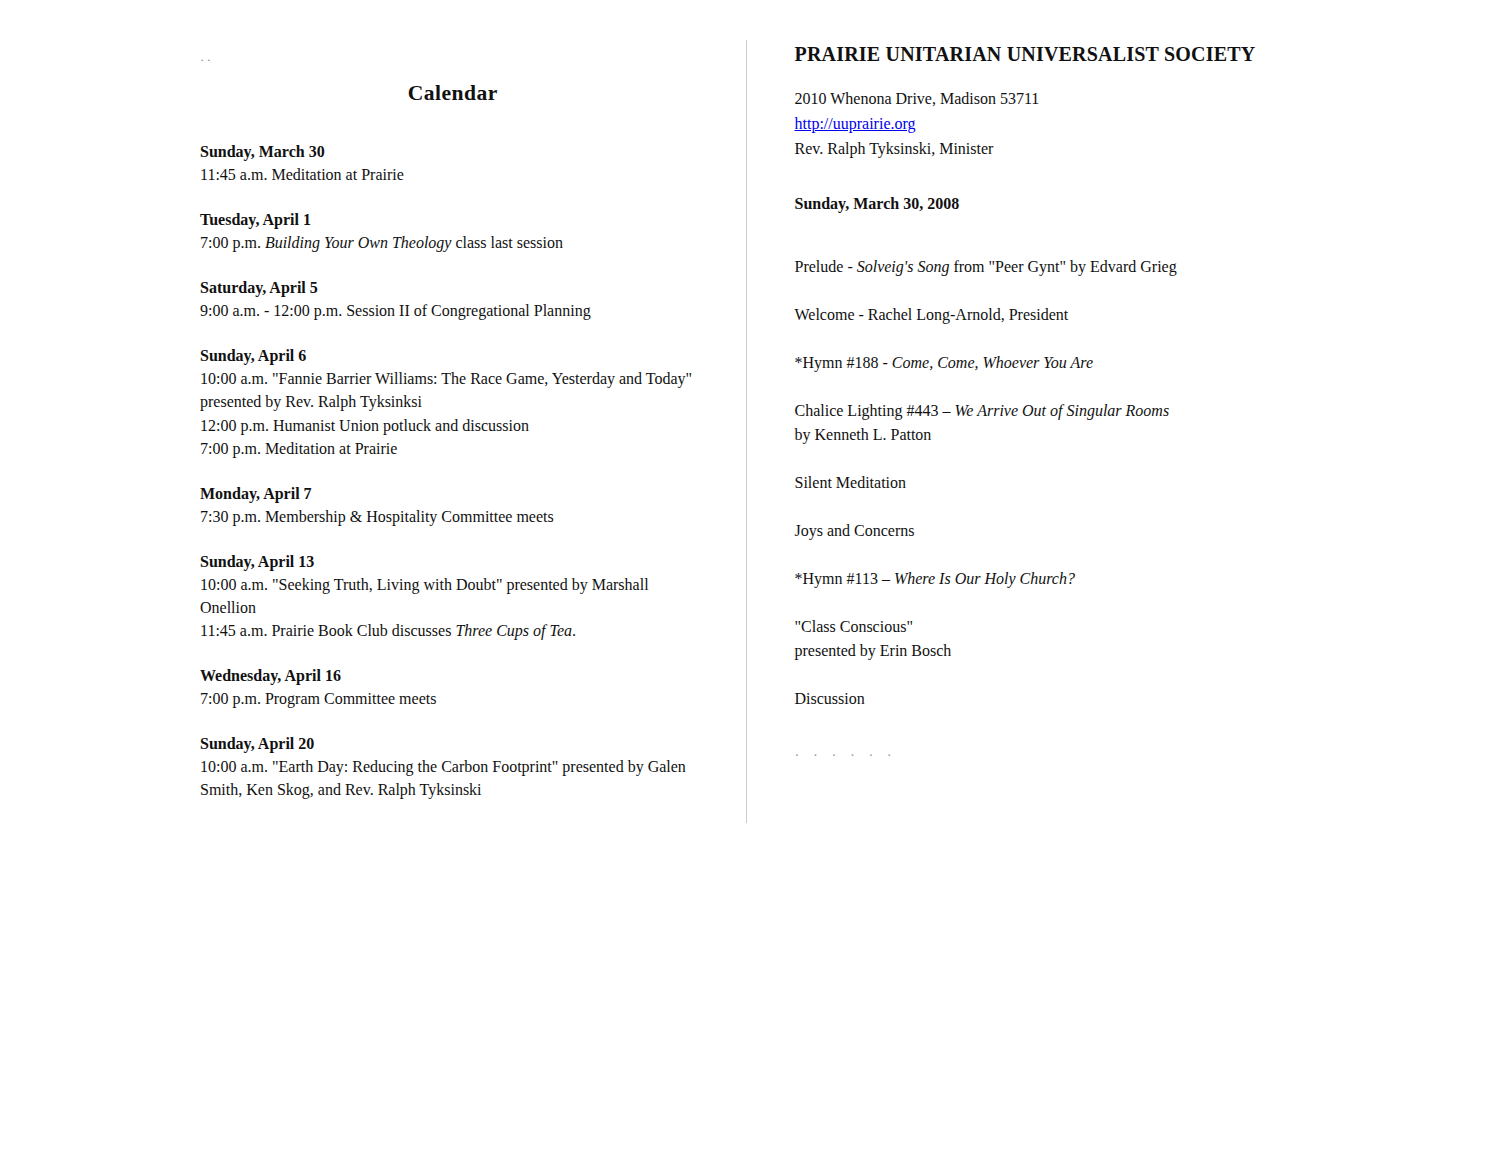··
Calendar
Sunday, March 30 11:45 a.m. Meditation at Prairie
Tuesday, April 1 7:00 p.m. Building Your Own Theology class last session
Saturday, April 5 9:00 a.m. - 12:00 p.m. Session II of Congregational Planning
Sunday, April 6 10:00 a.m. "Fannie Barrier Williams: The Race Game, Yesterday and Today" presented by Rev. Ralph Tyksinksi 12:00 p.m. Humanist Union potluck and discussion 7:00 p.m. Meditation at Prairie
Monday, April 7 7:30 p.m. Membership & Hospitality Committee meets
Sunday, April 13 10:00 a.m. "Seeking Truth, Living with Doubt" presented by Marshall Onellion 11:45 a.m. Prairie Book Club discusses Three Cups of Tea.
Wednesday, April 16 7:00 p.m. Program Committee meets
Sunday, April 20 10:00 a.m. "Earth Day: Reducing the Carbon Footprint" presented by Galen Smith, Ken Skog, and Rev. Ralph Tyksinski
PRAIRIE UNITARIAN UNIVERSALIST SOCIETY
2010 Whenona Drive, Madison 53711
http://uuprairie.org
Rev. Ralph Tyksinski, Minister
Sunday, March 30, 2008
Prelude - Solveig's Song from "Peer Gynt" by Edvard Grieg
Welcome - Rachel Long-Arnold, President
*Hymn #188 - Come, Come, Whoever You Are
Chalice Lighting #443 – We Arrive Out of Singular Rooms
by Kenneth L. Patton
Silent Meditation
Joys and Concerns
*Hymn #113 – Where Is Our Holy Church?
"Class Conscious" presented by Erin Bosch
Discussion
· · · · · ·